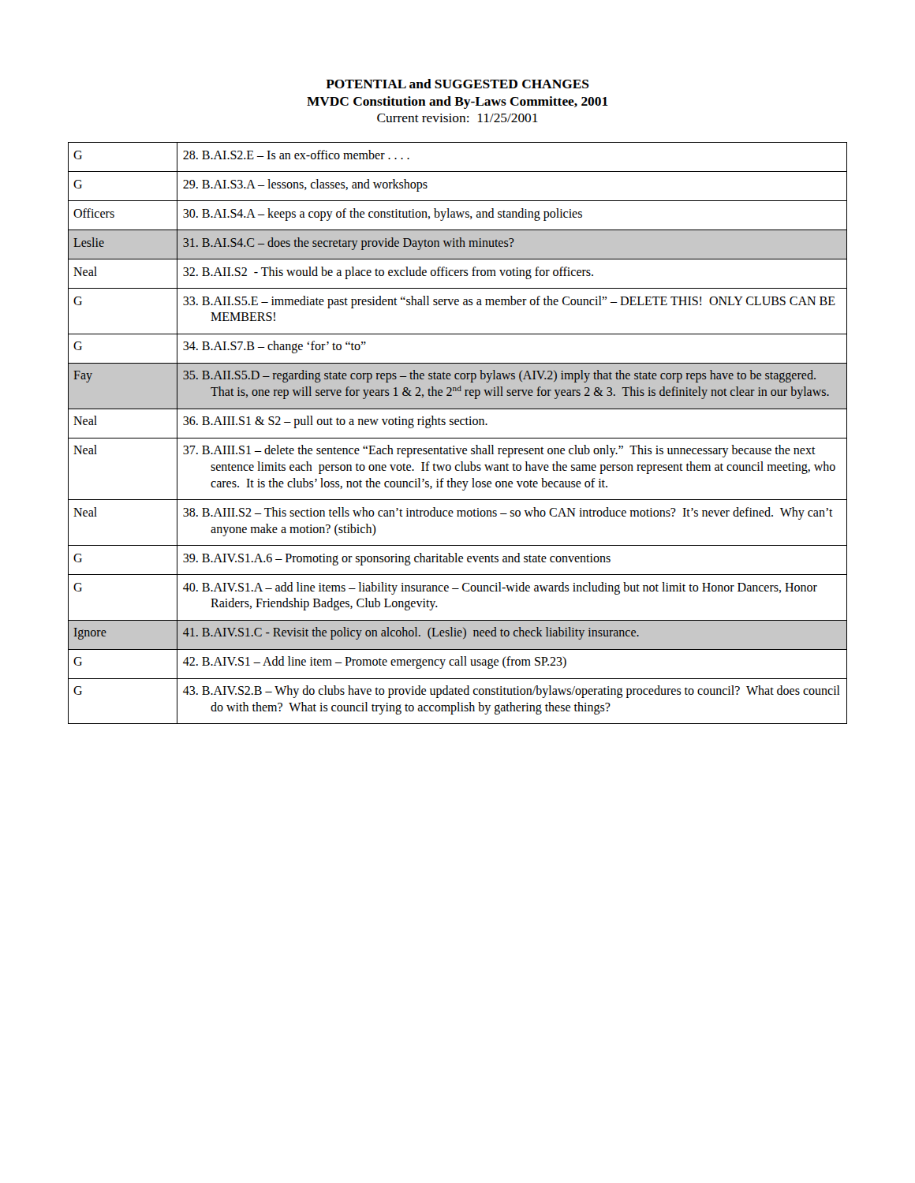POTENTIAL and SUGGESTED CHANGES
MVDC Constitution and By-Laws Committee, 2001
Current revision: 11/25/2001
| G | 28. B.AI.S2.E – Is an ex-offico member . . . . |
| G | 29. B.AI.S3.A – lessons, classes, and workshops |
| Officers | 30. B.AI.S4.A – keeps a copy of the constitution, bylaws, and standing policies |
| Leslie | 31. B.AI.S4.C – does the secretary provide Dayton with minutes? |
| Neal | 32. B.AII.S2 - This would be a place to exclude officers from voting for officers. |
| G | 33. B.AII.S5.E – immediate past president “shall serve as a member of the Council” – DELETE THIS! ONLY CLUBS CAN BE MEMBERS! |
| G | 34. B.AI.S7.B – change ‘for’ to “to” |
| Fay | 35. B.AII.S5.D – regarding state corp reps – the state corp bylaws (AIV.2) imply that the state corp reps have to be staggered. That is, one rep will serve for years 1 & 2, the 2 nd rep will serve for years 2 & 3. This is definitely not clear in our bylaws. |
| Neal | 36. B.AIII.S1 & S2 – pull out to a new voting rights section. |
| Neal | 37. B.AIII.S1 – delete the sentence “Each representative shall represent one club only.” This is unnecessary because the next sentence limits each person to one vote. If two clubs want to have the same person represent them at council meeting, who cares. It is the clubs’ loss, not the council’s, if they lose one vote because of it. |
| Neal | 38. B.AIII.S2 – This section tells who can’t introduce motions – so who CAN introduce motions? It’s never defined. Why can’t anyone make a motion? (stibich) |
| G | 39. B.AIV.S1.A.6 – Promoting or sponsoring charitable events and state conventions |
| G | 40. B.AIV.S1.A – add line items – liability insurance – Council-wide awards including but not limit to Honor Dancers, Honor Raiders, Friendship Badges, Club Longevity. |
| Ignore | 41. B.AIV.S1.C - Revisit the policy on alcohol. (Leslie) need to check liability insurance. |
| G | 42. B.AIV.S1 – Add line item – Promote emergency call usage (from SP.23) |
| G | 43. B.AIV.S2.B – Why do clubs have to provide updated constitution/bylaws/operating procedures to council? What does council do with them? What is council trying to accomplish by gathering these things? |